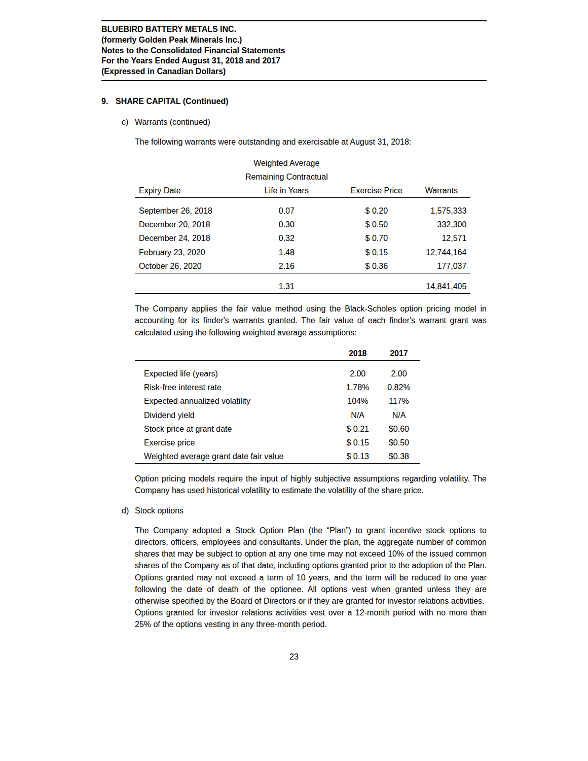BLUEBIRD BATTERY METALS INC.
(formerly Golden Peak Minerals Inc.)
Notes to the Consolidated Financial Statements
For the Years Ended August 31, 2018 and 2017
(Expressed in Canadian Dollars)
9. SHARE CAPITAL (Continued)
c) Warrants (continued)
The following warrants were outstanding and exercisable at August 31, 2018:
| | Weighted Average | | |
| --- | --- | --- | --- |
| | Remaining Contractual | | |
| Expiry Date | Life in Years | Exercise Price | Warrants |
| September 26, 2018 | 0.07 | $ 0.20 | 1,575,333 |
| December 20, 2018 | 0.30 | $ 0.50 | 332,300 |
| December 24, 2018 | 0.32 | $ 0.70 | 12,571 |
| February 23, 2020 | 1.48 | $ 0.15 | 12,744,164 |
| October 26, 2020 | 2.16 | $ 0.36 | 177,037 |
| | 1.31 | | 14,841,405 |
The Company applies the fair value method using the Black-Scholes option pricing model in accounting for its finder's warrants granted. The fair value of each finder's warrant grant was calculated using the following weighted average assumptions:
| | 2018 | 2017 |
| --- | --- | --- |
| Expected life (years) | 2.00 | 2.00 |
| Risk-free interest rate | 1.78% | 0.82% |
| Expected annualized volatility | 104% | 117% |
| Dividend yield | N/A | N/A |
| Stock price at grant date | $ 0.21 | $0.60 |
| Exercise price | $ 0.15 | $0.50 |
| Weighted average grant date fair value | $ 0.13 | $0.38 |
Option pricing models require the input of highly subjective assumptions regarding volatility. The Company has used historical volatility to estimate the volatility of the share price.
d) Stock options
The Company adopted a Stock Option Plan (the “Plan”) to grant incentive stock options to directors, officers, employees and consultants. Under the plan, the aggregate number of common shares that may be subject to option at any one time may not exceed 10% of the issued common shares of the Company as of that date, including options granted prior to the adoption of the Plan. Options granted may not exceed a term of 10 years, and the term will be reduced to one year following the date of death of the optionee. All options vest when granted unless they are otherwise specified by the Board of Directors or if they are granted for investor relations activities. Options granted for investor relations activities vest over a 12-month period with no more than 25% of the options vesting in any three-month period.
23